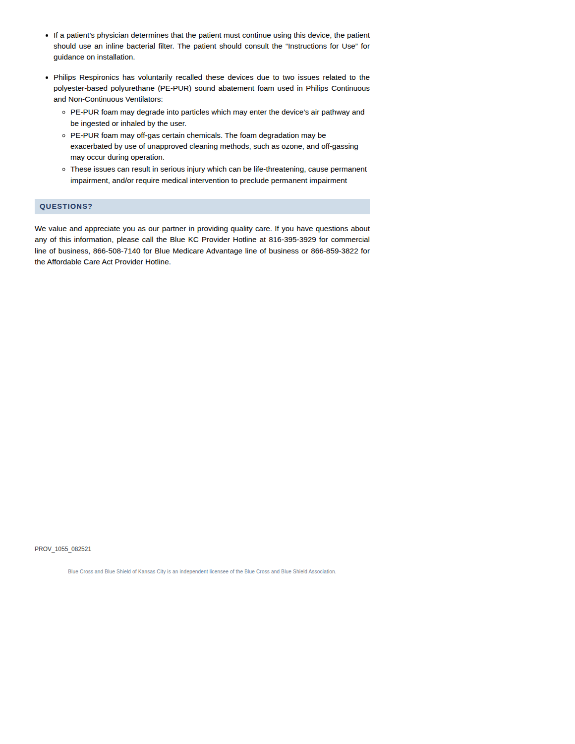If a patient’s physician determines that the patient must continue using this device, the patient should use an inline bacterial filter. The patient should consult the “Instructions for Use” for guidance on installation.
Philips Respironics has voluntarily recalled these devices due to two issues related to the polyester-based polyurethane (PE-PUR) sound abatement foam used in Philips Continuous and Non-Continuous Ventilators:
PE-PUR foam may degrade into particles which may enter the device’s air pathway and be ingested or inhaled by the user.
PE-PUR foam may off-gas certain chemicals. The foam degradation may be exacerbated by use of unapproved cleaning methods, such as ozone, and off-gassing may occur during operation.
These issues can result in serious injury which can be life-threatening, cause permanent impairment, and/or require medical intervention to preclude permanent impairment
QUESTIONS?
We value and appreciate you as our partner in providing quality care. If you have questions about any of this information, please call the Blue KC Provider Hotline at 816-395-3929 for commercial line of business, 866-508-7140 for Blue Medicare Advantage line of business or 866-859-3822 for the Affordable Care Act Provider Hotline.
PROV_1055_082521
Blue Cross and Blue Shield of Kansas City is an independent licensee of the Blue Cross and Blue Shield Association.